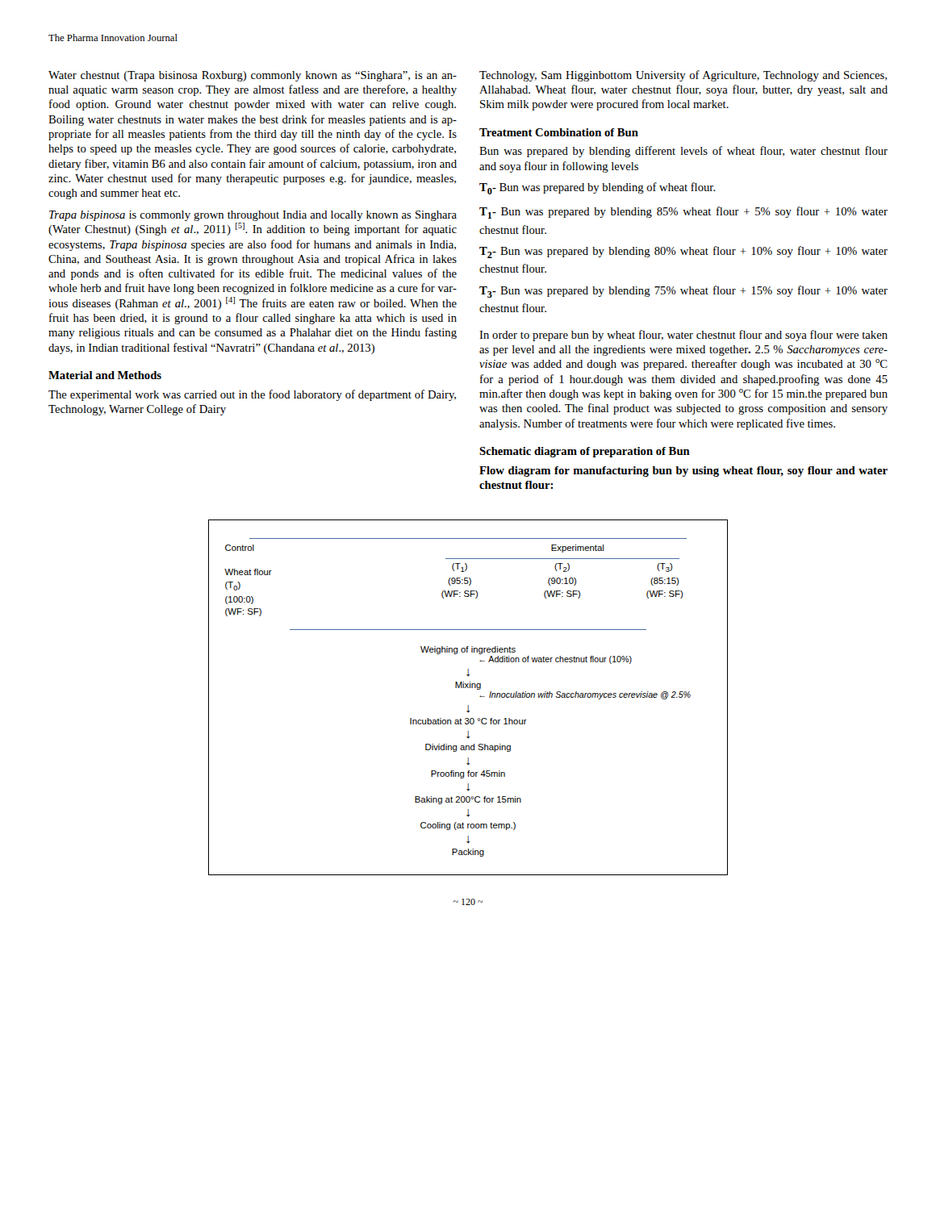The Pharma Innovation Journal
Water chestnut (Trapa bisinosa Roxburg) commonly known as “Singhara”, is an annual aquatic warm season crop. They are almost fatless and are therefore, a healthy food option. Ground water chestnut powder mixed with water can relive cough. Boiling water chestnuts in water makes the best drink for measles patients and is appropriate for all measles patients from the third day till the ninth day of the cycle. Is helps to speed up the measles cycle. They are good sources of calorie, carbohydrate, dietary fiber, vitamin B6 and also contain fair amount of calcium, potassium, iron and zinc. Water chestnut used for many therapeutic purposes e.g. for jaundice, measles, cough and summer heat etc.
Trapa bispinosa is commonly grown throughout India and locally known as Singhara (Water Chestnut) (Singh et al., 2011) [5]. In addition to being important for aquatic ecosystems, Trapa bispinosa species are also food for humans and animals in India, China, and Southeast Asia. It is grown throughout Asia and tropical Africa in lakes and ponds and is often cultivated for its edible fruit. The medicinal values of the whole herb and fruit have long been recognized in folklore medicine as a cure for various diseases (Rahman et al., 2001) [4] The fruits are eaten raw or boiled. When the fruit has been dried, it is ground to a flour called singhare ka atta which is used in many religious rituals and can be consumed as a Phalahar diet on the Hindu fasting days, in Indian traditional festival “Navratri” (Chandana et al., 2013)
Material and Methods
The experimental work was carried out in the food laboratory of department of Dairy, Technology, Warner College of Dairy
Technology, Sam Higginbottom University of Agriculture, Technology and Sciences, Allahabad. Wheat flour, water chestnut flour, soya flour, butter, dry yeast, salt and Skim milk powder were procured from local market.
Treatment Combination of Bun
Bun was prepared by blending different levels of wheat flour, water chestnut flour and soya flour in following levels
T0- Bun was prepared by blending of wheat flour.
T1- Bun was prepared by blending 85% wheat flour + 5% soy flour + 10% water chestnut flour.
T2- Bun was prepared by blending 80% wheat flour + 10% soy flour + 10% water chestnut flour.
T3- Bun was prepared by blending 75% wheat flour + 15% soy flour + 10% water chestnut flour.
In order to prepare bun by wheat flour, water chestnut flour and soya flour were taken as per level and all the ingredients were mixed together. 2.5 % Saccharomyces cerevisiae was added and dough was prepared. thereafter dough was incubated at 30 oC for a period of 1 hour.dough was them divided and shaped.proofing was done 45 min.after then dough was kept in baking oven for 300 oC for 15 min.the prepared bun was then cooled. The final product was subjected to gross composition and sensory analysis. Number of treatments were four which were replicated five times.
Schematic diagram of preparation of Bun
Flow diagram for manufacturing bun by using wheat flour, soy flour and water chestnut flour:
Control Experimental
Wheat flour
(T0)
(100:0)
(WF: SF)
(T1)
(95:5)
(WF: SF)
(T2)
(90:10)
(WF: SF)
(T3)
(85:15)
(WF: SF)
Weighing of ingredients
← Addition of water chestnut flour (10%)
↓
Mixing
← Innoculation with Saccharomyces cerevisiae @ 2.5%
↓
Incubation at 30 °C for 1hour
↓
Dividing and Shaping
↓
Proofing for 45min
↓
Baking at 200°C for 15min
↓
Cooling (at room temp.)
↓
Packing
~ 120 ~